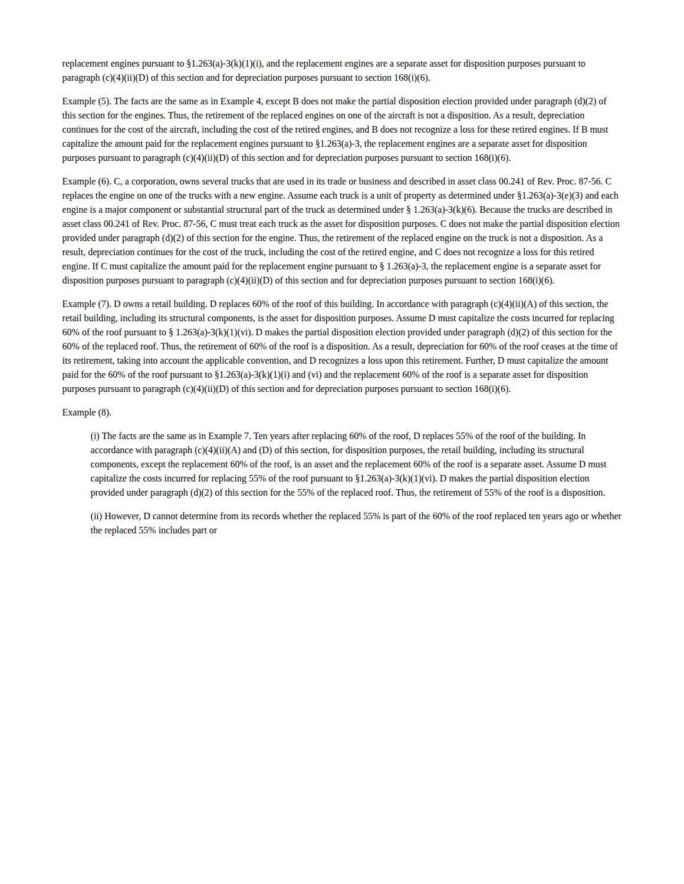replacement engines pursuant to §1.263(a)-3(k)(1)(i), and the replacement engines are a separate asset for disposition purposes pursuant to paragraph (c)(4)(ii)(D) of this section and for depreciation purposes pursuant to section 168(i)(6).
Example (5). The facts are the same as in Example 4, except B does not make the partial disposition election provided under paragraph (d)(2) of this section for the engines. Thus, the retirement of the replaced engines on one of the aircraft is not a disposition. As a result, depreciation continues for the cost of the aircraft, including the cost of the retired engines, and B does not recognize a loss for these retired engines. If B must capitalize the amount paid for the replacement engines pursuant to §1.263(a)-3, the replacement engines are a separate asset for disposition purposes pursuant to paragraph (c)(4)(ii)(D) of this section and for depreciation purposes pursuant to section 168(i)(6).
Example (6). C, a corporation, owns several trucks that are used in its trade or business and described in asset class 00.241 of Rev. Proc. 87-56. C replaces the engine on one of the trucks with a new engine. Assume each truck is a unit of property as determined under §1.263(a)-3(e)(3) and each engine is a major component or substantial structural part of the truck as determined under § 1.263(a)-3(k)(6). Because the trucks are described in asset class 00.241 of Rev. Proc. 87-56, C must treat each truck as the asset for disposition purposes. C does not make the partial disposition election provided under paragraph (d)(2) of this section for the engine. Thus, the retirement of the replaced engine on the truck is not a disposition. As a result, depreciation continues for the cost of the truck, including the cost of the retired engine, and C does not recognize a loss for this retired engine. If C must capitalize the amount paid for the replacement engine pursuant to § 1.263(a)-3, the replacement engine is a separate asset for disposition purposes pursuant to paragraph (c)(4)(ii)(D) of this section and for depreciation purposes pursuant to section 168(i)(6).
Example (7). D owns a retail building. D replaces 60% of the roof of this building. In accordance with paragraph (c)(4)(ii)(A) of this section, the retail building, including its structural components, is the asset for disposition purposes. Assume D must capitalize the costs incurred for replacing 60% of the roof pursuant to § 1.263(a)-3(k)(1)(vi). D makes the partial disposition election provided under paragraph (d)(2) of this section for the 60% of the replaced roof. Thus, the retirement of 60% of the roof is a disposition. As a result, depreciation for 60% of the roof ceases at the time of its retirement, taking into account the applicable convention, and D recognizes a loss upon this retirement. Further, D must capitalize the amount paid for the 60% of the roof pursuant to §1.263(a)-3(k)(1)(i) and (vi) and the replacement 60% of the roof is a separate asset for disposition purposes pursuant to paragraph (c)(4)(ii)(D) of this section and for depreciation purposes pursuant to section 168(i)(6).
Example (8).
(i) The facts are the same as in Example 7. Ten years after replacing 60% of the roof, D replaces 55% of the roof of the building. In accordance with paragraph (c)(4)(ii)(A) and (D) of this section, for disposition purposes, the retail building, including its structural components, except the replacement 60% of the roof, is an asset and the replacement 60% of the roof is a separate asset. Assume D must capitalize the costs incurred for replacing 55% of the roof pursuant to §1.263(a)-3(k)(1)(vi). D makes the partial disposition election provided under paragraph (d)(2) of this section for the 55% of the replaced roof. Thus, the retirement of 55% of the roof is a disposition.
(ii) However, D cannot determine from its records whether the replaced 55% is part of the 60% of the roof replaced ten years ago or whether the replaced 55% includes part or